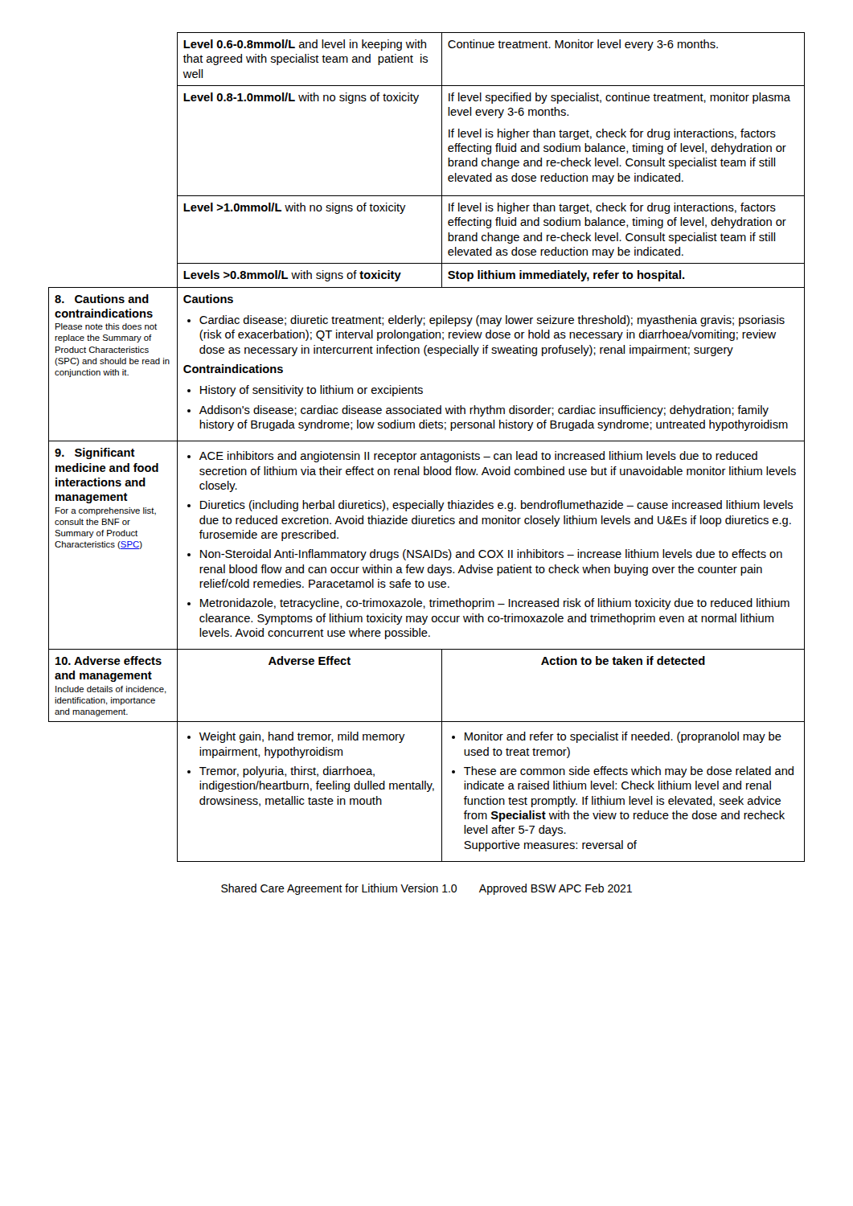| | Level 0.6-0.8mmol/L and level in keeping with that agreed with specialist team and patient is well | Continue treatment. Monitor level every 3-6 months. |
| | Level 0.8-1.0mmol/L with no signs of toxicity | If level specified by specialist, continue treatment, monitor plasma level every 3-6 months. If level is higher than target, check for drug interactions, factors effecting fluid and sodium balance, timing of level, dehydration or brand change and re-check level. Consult specialist team if still elevated as dose reduction may be indicated. |
| | Level >1.0mmol/L with no signs of toxicity | If level is higher than target, check for drug interactions, factors effecting fluid and sodium balance, timing of level, dehydration or brand change and re-check level. Consult specialist team if still elevated as dose reduction may be indicated. |
| | Levels >0.8mmol/L with signs of toxicity | Stop lithium immediately, refer to hospital. |
| 8. Cautions and contraindications Please note this does not replace the Summary of Product Characteristics (SPC) and should be read in conjunction with it. | Cautions Cardiac disease; diuretic treatment; elderly; epilepsy (may lower seizure threshold); myasthenia gravis; psoriasis (risk of exacerbation); QT interval prolongation; review dose or hold as necessary in diarrhoea/vomiting; review dose as necessary in intercurrent infection (especially if sweating profusely); renal impairment; surgery Contraindications History of sensitivity to lithium or excipients Addison's disease; cardiac disease associated with rhythm disorder; cardiac insufficiency; dehydration; family history of Brugada syndrome; low sodium diets; personal history of Brugada syndrome; untreated hypothyroidism |
| 9. Significant medicine and food interactions and management For a comprehensive list, consult the BNF or Summary of Product Characteristics ( SPC ) | ACE inhibitors and angiotensin II receptor antagonists – can lead to increased lithium levels due to reduced secretion of lithium via their effect on renal blood flow. Avoid combined use but if unavoidable monitor lithium levels closely. Diuretics (including herbal diuretics), especially thiazides e.g. bendroflumethazide – cause increased lithium levels due to reduced excretion. Avoid thiazide diuretics and monitor closely lithium levels and U&Es if loop diuretics e.g. furosemide are prescribed. Non-Steroidal Anti-Inflammatory drugs (NSAIDs) and COX II inhibitors – increase lithium levels due to effects on renal blood flow and can occur within a few days. Advise patient to check when buying over the counter pain relief/cold remedies. Paracetamol is safe to use. Metronidazole, tetracycline, co-trimoxazole, trimethoprim – Increased risk of lithium toxicity due to reduced lithium clearance. Symptoms of lithium toxicity may occur with co-trimoxazole and trimethoprim even at normal lithium levels. Avoid concurrent use where possible. |
| 10. Adverse effects and management Include details of incidence, identification, importance and management. | Adverse Effect | Action to be taken if detected |
| | Weight gain, hand tremor, mild memory impairment, hypothyroidism Tremor, polyuria, thirst, diarrhoea, indigestion/heartburn, feeling dulled mentally, drowsiness, metallic taste in mouth | Monitor and refer to specialist if needed. (propranolol may be used to treat tremor) These are common side effects which may be dose related and indicate a raised lithium level: Check lithium level and renal function test promptly. If lithium level is elevated, seek advice from Specialist with the view to reduce the dose and recheck level after 5-7 days. Supportive measures: reversal of |
Shared Care Agreement for Lithium Version 1.0 Approved BSW APC Feb 2021